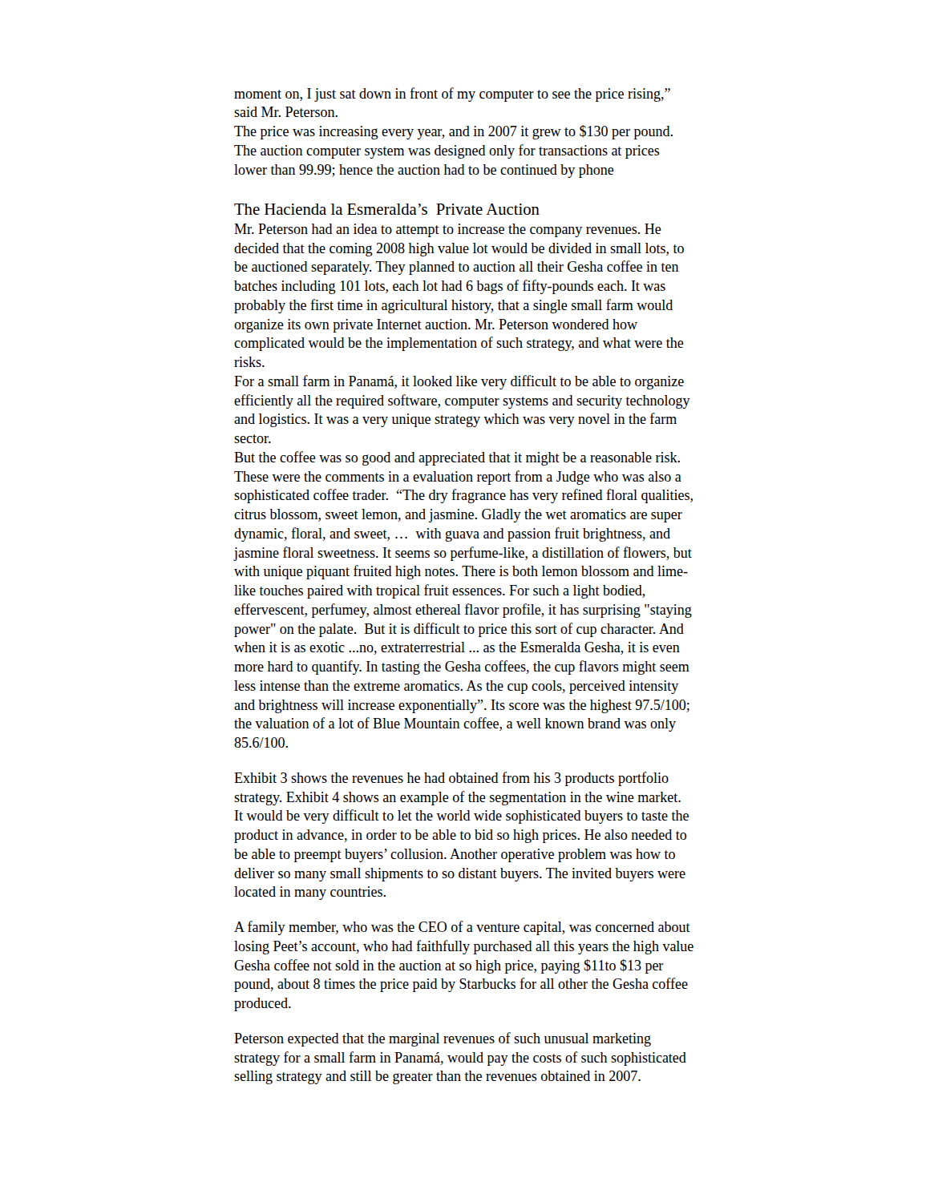moment on, I just sat down in front of my computer to see the price rising,” said Mr. Peterson.
The price was increasing every year, and in 2007 it grew to $130 per pound. The auction computer system was designed only for transactions at prices lower than 99.99; hence the auction had to be continued by phone
The Hacienda la Esmeralda’s Private Auction
Mr. Peterson had an idea to attempt to increase the company revenues. He decided that the coming 2008 high value lot would be divided in small lots, to be auctioned separately. They planned to auction all their Gesha coffee in ten batches including 101 lots, each lot had 6 bags of fifty-pounds each. It was probably the first time in agricultural history, that a single small farm would organize its own private Internet auction. Mr. Peterson wondered how complicated would be the implementation of such strategy, and what were the risks.
For a small farm in Panamá, it looked like very difficult to be able to organize efficiently all the required software, computer systems and security technology and logistics. It was a very unique strategy which was very novel in the farm sector.
But the coffee was so good and appreciated that it might be a reasonable risk. These were the comments in a evaluation report from a Judge who was also a sophisticated coffee trader. “The dry fragrance has very refined floral qualities, citrus blossom, sweet lemon, and jasmine. Gladly the wet aromatics are super dynamic, floral, and sweet, … with guava and passion fruit brightness, and jasmine floral sweetness. It seems so perfume-like, a distillation of flowers, but with unique piquant fruited high notes. There is both lemon blossom and lime-like touches paired with tropical fruit essences. For such a light bodied, effervescent, perfumey, almost ethereal flavor profile, it has surprising "staying power" on the palate. But it is difficult to price this sort of cup character. And when it is as exotic ...no, extraterrestrial ... as the Esmeralda Gesha, it is even more hard to quantify. In tasting the Gesha coffees, the cup flavors might seem less intense than the extreme aromatics. As the cup cools, perceived intensity and brightness will increase exponentially”. Its score was the highest 97.5/100; the valuation of a lot of Blue Mountain coffee, a well known brand was only 85.6/100.
Exhibit 3 shows the revenues he had obtained from his 3 products portfolio
strategy. Exhibit 4 shows an example of the segmentation in the wine market.
It would be very difficult to let the world wide sophisticated buyers to taste the product in advance, in order to be able to bid so high prices. He also needed to be able to preempt buyers’ collusion. Another operative problem was how to deliver so many small shipments to so distant buyers. The invited buyers were located in many countries.
A family member, who was the CEO of a venture capital, was concerned about losing Peet’s account, who had faithfully purchased all this years the high value Gesha coffee not sold in the auction at so high price, paying $11to $13 per pound, about 8 times the price paid by Starbucks for all other the Gesha coffee produced.
Peterson expected that the marginal revenues of such unusual marketing strategy for a small farm in Panamá, would pay the costs of such sophisticated selling strategy and still be greater than the revenues obtained in 2007.